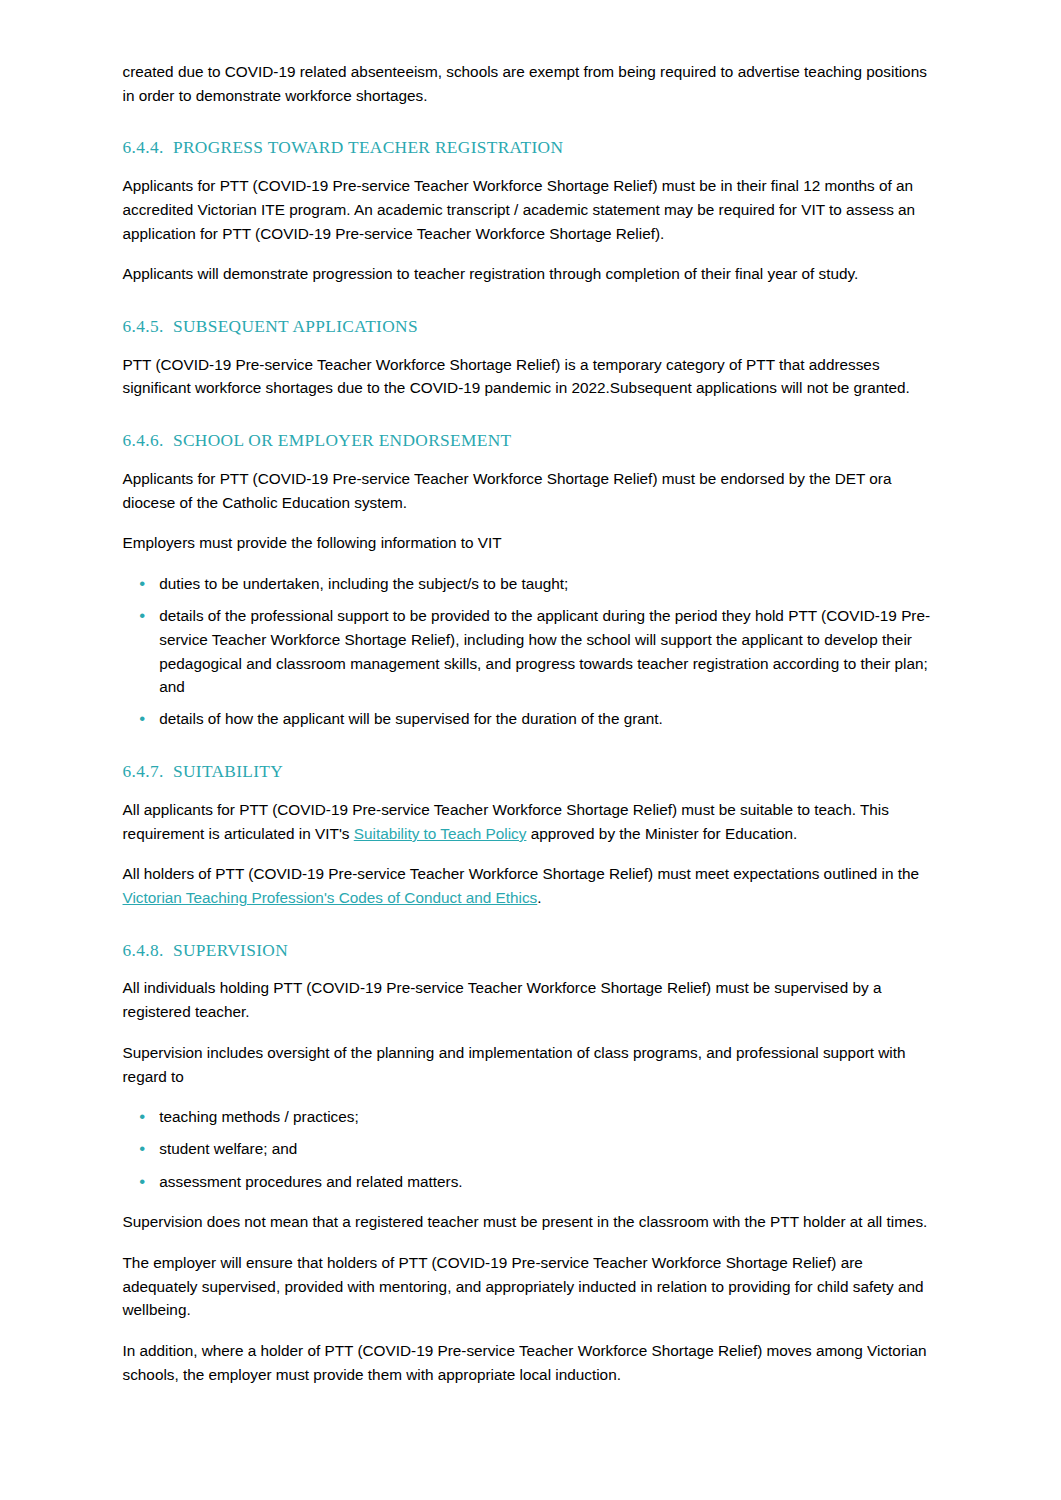created due to COVID-19 related absenteeism, schools are exempt from being required to advertise teaching positions in order to demonstrate workforce shortages.
6.4.4. PROGRESS TOWARD TEACHER REGISTRATION
Applicants for PTT (COVID-19 Pre-service Teacher Workforce Shortage Relief) must be in their final 12 months of an accredited Victorian ITE program. An academic transcript / academic statement may be required for VIT to assess an application for PTT (COVID-19 Pre-service Teacher Workforce Shortage Relief).
Applicants will demonstrate progression to teacher registration through completion of their final year of study.
6.4.5. SUBSEQUENT APPLICATIONS
PTT (COVID-19 Pre-service Teacher Workforce Shortage Relief) is a temporary category of PTT that addresses significant workforce shortages due to the COVID-19 pandemic in 2022.Subsequent applications will not be granted.
6.4.6. SCHOOL OR EMPLOYER ENDORSEMENT
Applicants for PTT (COVID-19 Pre-service Teacher Workforce Shortage Relief) must be endorsed by the DET ora diocese of the Catholic Education system.
Employers must provide the following information to VIT
duties to be undertaken, including the subject/s to be taught;
details of the professional support to be provided to the applicant during the period they hold PTT (COVID-19 Pre-service Teacher Workforce Shortage Relief), including how the school will support the applicant to develop their pedagogical and classroom management skills, and progress towards teacher registration according to their plan; and
details of how the applicant will be supervised for the duration of the grant.
6.4.7. SUITABILITY
All applicants for PTT (COVID-19 Pre-service Teacher Workforce Shortage Relief) must be suitable to teach. This requirement is articulated in VIT's Suitability to Teach Policy approved by the Minister for Education.
All holders of PTT (COVID-19 Pre-service Teacher Workforce Shortage Relief) must meet expectations outlined in the Victorian Teaching Profession's Codes of Conduct and Ethics.
6.4.8. SUPERVISION
All individuals holding PTT (COVID-19 Pre-service Teacher Workforce Shortage Relief) must be supervised by a registered teacher.
Supervision includes oversight of the planning and implementation of class programs, and professional support with regard to
teaching methods / practices;
student welfare; and
assessment procedures and related matters.
Supervision does not mean that a registered teacher must be present in the classroom with the PTT holder at all times.
The employer will ensure that holders of PTT (COVID-19 Pre-service Teacher Workforce Shortage Relief) are adequately supervised, provided with mentoring, and appropriately inducted in relation to providing for child safety and wellbeing.
In addition, where a holder of PTT (COVID-19 Pre-service Teacher Workforce Shortage Relief) moves among Victorian schools, the employer must provide them with appropriate local induction.